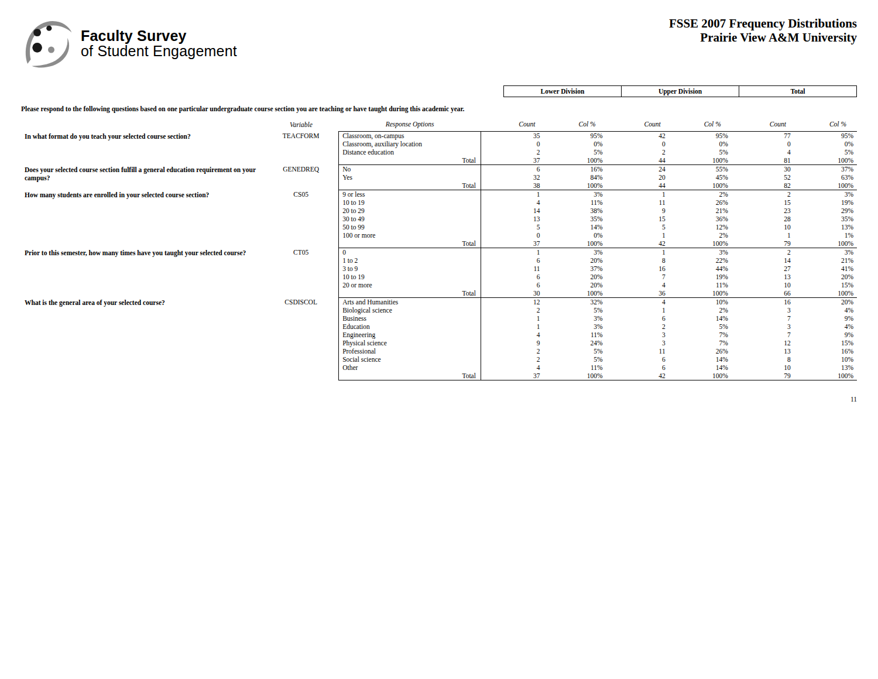Faculty Survey
of Student Engagement
FSSE 2007 Frequency Distributions
Prairie View A&M University
| Lower Division | Upper Division | Total |
Please respond to the following questions based on one particular undergraduate course section you are teaching or have taught during this academic year.
| | Variable | Response Options | Count | Col % | Count | Col % | Count | Col % |
| --- | --- | --- | --- | --- | --- | --- | --- | --- |
| In what format do you teach your selected course section? | TEACFORM | Classroom, on-campus | 35 | 95% | 42 | 95% | 77 | 95% |
| Classroom, auxiliary location | 0 | 0% | 0 | 0% | 0 | 0% |
| Distance education | 2 | 5% | 2 | 5% | 4 | 5% |
| Total | 37 | 100% | 44 | 100% | 81 | 100% |
| Does your selected course section fulfill a general education requirement on your campus? | GENEDREQ | No | 6 | 16% | 24 | 55% | 30 | 37% |
| Yes | 32 | 84% | 20 | 45% | 52 | 63% |
| Total | 38 | 100% | 44 | 100% | 82 | 100% |
| How many students are enrolled in your selected course section? | CS05 | 9 or less | 1 | 3% | 1 | 2% | 2 | 3% |
| 10 to 19 | 4 | 11% | 11 | 26% | 15 | 19% |
| 20 to 29 | 14 | 38% | 9 | 21% | 23 | 29% |
| 30 to 49 | 13 | 35% | 15 | 36% | 28 | 35% |
| 50 to 99 | 5 | 14% | 5 | 12% | 10 | 13% |
| 100 or more | 0 | 0% | 1 | 2% | 1 | 1% |
| Total | 37 | 100% | 42 | 100% | 79 | 100% |
| Prior to this semester, how many times have you taught your selected course? | CT05 | 0 | 1 | 3% | 1 | 3% | 2 | 3% |
| 1 to 2 | 6 | 20% | 8 | 22% | 14 | 21% |
| 3 to 9 | 11 | 37% | 16 | 44% | 27 | 41% |
| 10 to 19 | 6 | 20% | 7 | 19% | 13 | 20% |
| 20 or more | 6 | 20% | 4 | 11% | 10 | 15% |
| Total | 30 | 100% | 36 | 100% | 66 | 100% |
| What is the general area of your selected course? | CSDISCOL | Arts and Humanities | 12 | 32% | 4 | 10% | 16 | 20% |
| Biological science | 2 | 5% | 1 | 2% | 3 | 4% |
| Business | 1 | 3% | 6 | 14% | 7 | 9% |
| Education | 1 | 3% | 2 | 5% | 3 | 4% |
| Engineering | 4 | 11% | 3 | 7% | 7 | 9% |
| Physical science | 9 | 24% | 3 | 7% | 12 | 15% |
| Professional | 2 | 5% | 11 | 26% | 13 | 16% |
| Social science | 2 | 5% | 6 | 14% | 8 | 10% |
| Other | 4 | 11% | 6 | 14% | 10 | 13% |
| Total | 37 | 100% | 42 | 100% | 79 | 100% |
11